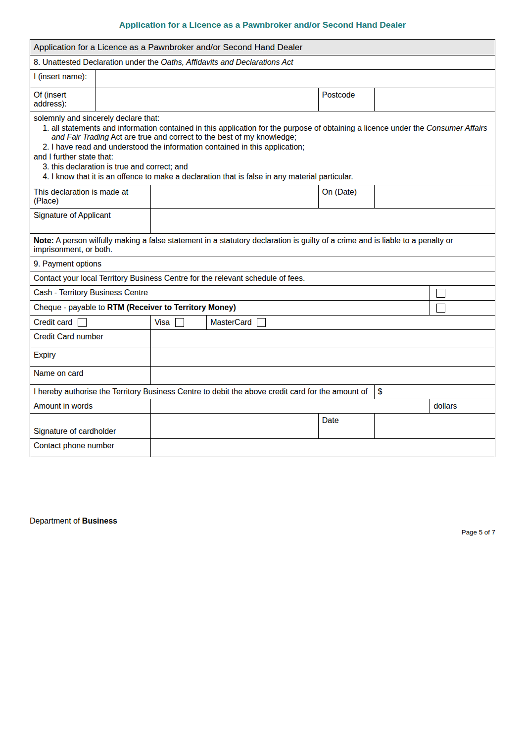Application for a Licence as a Pawnbroker and/or Second Hand Dealer
| Application for a Licence as a Pawnbroker and/or Second Hand Dealer |
| 8. Unattested Declaration under the Oaths, Affidavits and Declarations Act |
| I (insert name): | |
| Of (insert address): | | Postcode | |
| solemnly and sincerely declare that: all statements and information contained in this application for the purpose of obtaining a licence under the Consumer Affairs and Fair Trading Act are true and correct to the best of my knowledge; I have read and understood the information contained in this application; and I further state that: this declaration is true and correct; and I know that it is an offence to make a declaration that is false in any material particular. |
| This declaration is made at (Place) | | On (Date) | |
| Signature of Applicant | |
| Note: A person wilfully making a false statement in a statutory declaration is guilty of a crime and is liable to a penalty or imprisonment, or both. |
| 9. Payment options |
| Contact your local Territory Business Centre for the relevant schedule of fees. |
| Cash - Territory Business Centre | |
| Cheque - payable to RTM (Receiver to Territory Money) | |
| Credit card | Visa | MasterCard |
| Credit Card number | |
| Expiry | |
| Name on card | |
| I hereby authorise the Territory Business Centre to debit the above credit card for the amount of | $ |
| Amount in words | | dollars |
| Signature of cardholder | | Date | |
| Contact phone number | |
Department of Business
Page 5 of 7